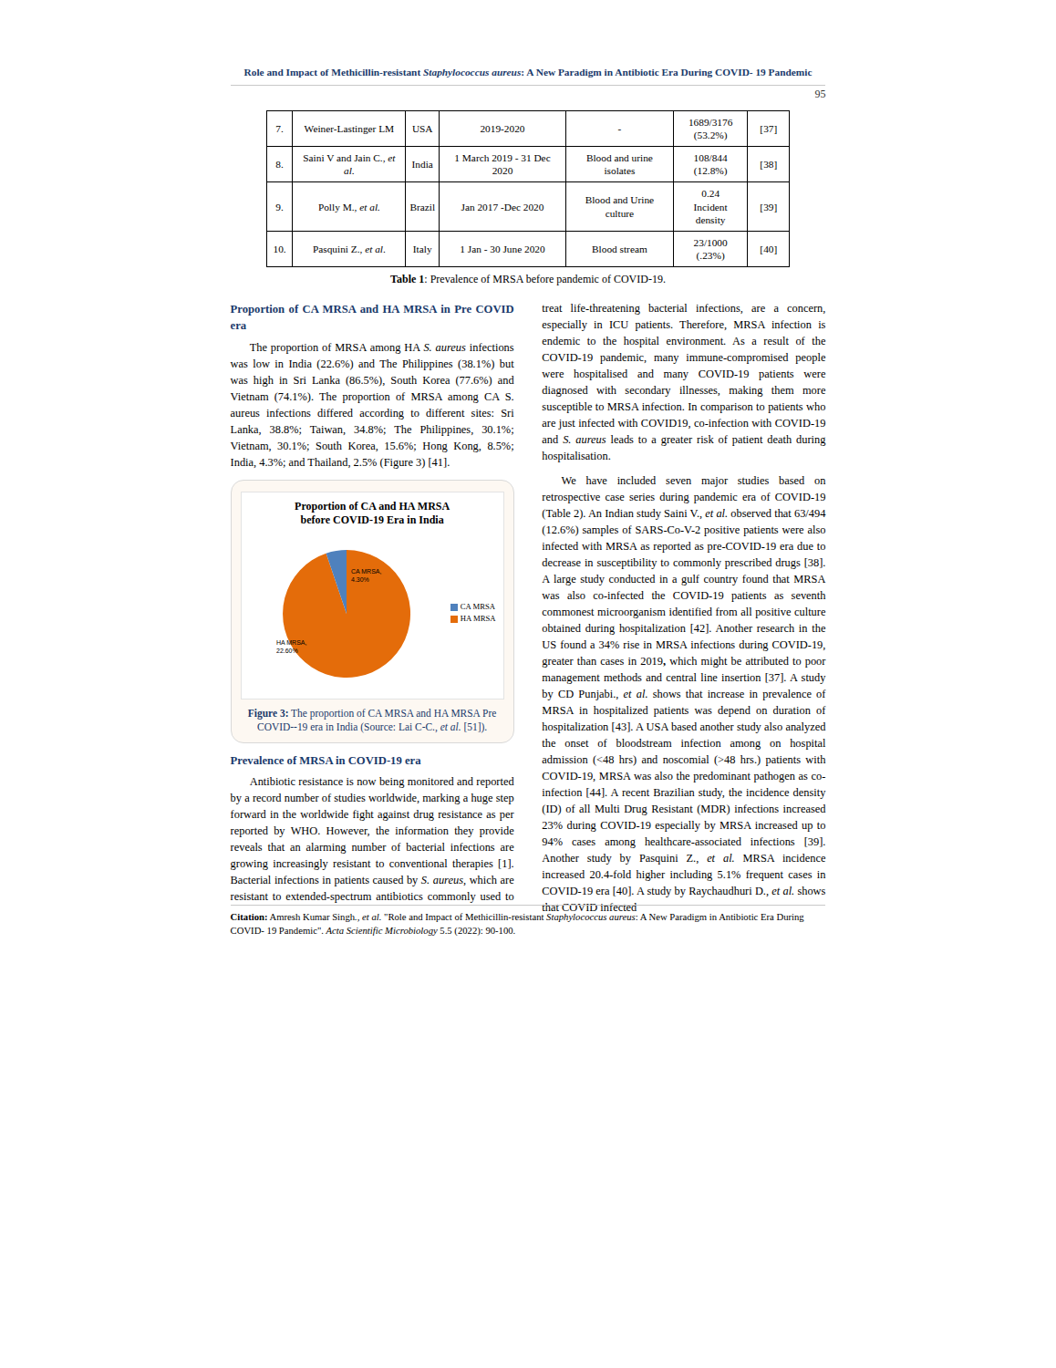Role and Impact of Methicillin-resistant Staphylococcus aureus: A New Paradigm in Antibiotic Era During COVID- 19 Pandemic
95
| 7. | Weiner-Lastinger LM | USA | 2019-2020 | - | 1689/3176 (53.2%) | [37] |
| 8. | Saini V and Jain C., et al. | India | 1 March 2019 - 31 Dec 2020 | Blood and urine isolates | 108/844 (12.8%) | [38] |
| 9. | Polly M., et al. | Brazil | Jan 2017 -Dec 2020 | Blood and Urine culture | 0.24 Incident density | [39] |
| 10. | Pasquini Z., et al . | Italy | 1 Jan - 30 June 2020 | Blood stream | 23/1000 (.23%) | [40] |
Table 1: Prevalence of MRSA before pandemic of COVID-19.
Proportion of CA MRSA and HA MRSA in Pre COVID era
The proportion of MRSA among HA S. aureus infections was low in India (22.6%) and The Philippines (38.1%) but was high in Sri Lanka (86.5%), South Korea (77.6%) and Vietnam (74.1%). The proportion of MRSA among CA S. aureus infections differed according to different sites: Sri Lanka, 38.8%; Taiwan, 34.8%; The Philippines, 30.1%; Vietnam, 30.1%; South Korea, 15.6%; Hong Kong, 8.5%; India, 4.3%; and Thailand, 2.5% (Figure 3) [41].
Proportion of CA and HA MRSA
before COVID-19 Era in India
CA MRSA, 4.30% HA MRSA, 22.60%
CA MRSA
HA MRSA
Figure 3: The proportion of CA MRSA and HA MRSA Pre COVID--19 era in India (Source: Lai C-C., et al. [51]).
Prevalence of MRSA in COVID-19 era
Antibiotic resistance is now being monitored and reported by a record number of studies worldwide, marking a huge step forward in the worldwide fight against drug resistance as per reported by WHO. However, the information they provide reveals that an alarming number of bacterial infections are growing increasingly resistant to conventional therapies [1]. Bacterial infections in patients caused by S. aureus, which are resistant to extended-spectrum antibiotics commonly used to treat life-threatening bacterial infections, are a concern, especially in ICU patients. Therefore, MRSA infection is endemic to the hospital environment. As a result of the COVID-19 pandemic, many immune-compromised people were hospitalised and many COVID-19 patients were diagnosed with secondary illnesses, making them more susceptible to MRSA infection. In comparison to patients who are just infected with COVID19, co-infection with COVID-19 and S. aureus leads to a greater risk of patient death during hospitalisation.
We have included seven major studies based on retrospective case series during pandemic era of COVID-19 (Table 2). An Indian study Saini V., et al. observed that 63/494 (12.6%) samples of SARS-Co-V-2 positive patients were also infected with MRSA as reported as pre-COVID-19 era due to decrease in susceptibility to commonly prescribed drugs [38]. A large study conducted in a gulf country found that MRSA was also co-infected the COVID-19 patients as seventh commonest microorganism identified from all positive culture obtained during hospitalization [42]. Another research in the US found a 34% rise in MRSA infections during COVID-19, greater than cases in 2019, which might be attributed to poor management methods and central line insertion [37]. A study by CD Punjabi., et al. shows that increase in prevalence of MRSA in hospitalized patients was depend on duration of hospitalization [43]. A USA based another study also analyzed the onset of bloodstream infection among on hospital admission (<48 hrs) and noscomial (>48 hrs.) patients with COVID-19, MRSA was also the predominant pathogen as co-infection [44]. A recent Brazilian study, the incidence density (ID) of all Multi Drug Resistant (MDR) infections increased 23% during COVID-19 especially by MRSA increased up to 94% cases among healthcare-associated infections [39]. Another study by Pasquini Z., et al. MRSA incidence increased 20.4-fold higher including 5.1% frequent cases in COVID-19 era [40]. A study by Raychaudhuri D., et al. shows that COVID infected
Citation: Amresh Kumar Singh., et al. "Role and Impact of Methicillin-resistant Staphylococcus aureus: A New Paradigm in Antibiotic Era During COVID- 19 Pandemic". Acta Scientific Microbiology 5.5 (2022): 90-100.